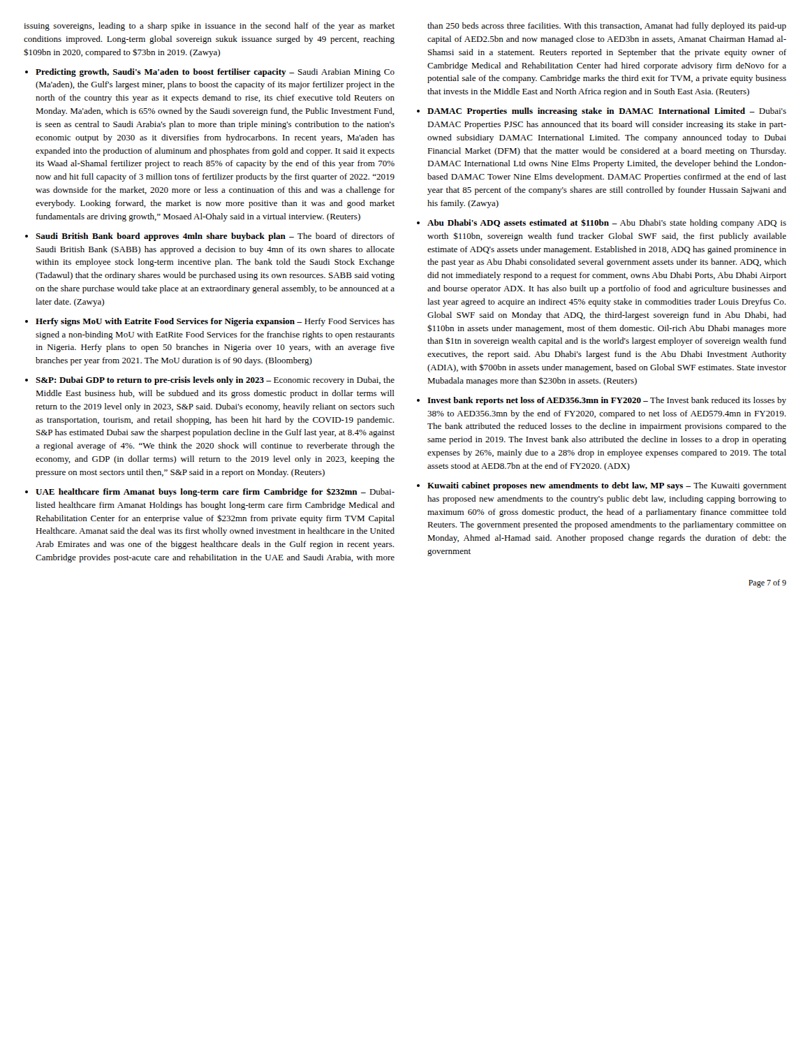issuing sovereigns, leading to a sharp spike in issuance in the second half of the year as market conditions improved. Long-term global sovereign sukuk issuance surged by 49 percent, reaching $109bn in 2020, compared to $73bn in 2019. (Zawya)
Predicting growth, Saudi's Ma'aden to boost fertiliser capacity – Saudi Arabian Mining Co (Ma'aden), the Gulf's largest miner, plans to boost the capacity of its major fertilizer project in the north of the country this year as it expects demand to rise, its chief executive told Reuters on Monday. Ma'aden, which is 65% owned by the Saudi sovereign fund, the Public Investment Fund, is seen as central to Saudi Arabia's plan to more than triple mining's contribution to the nation's economic output by 2030 as it diversifies from hydrocarbons. In recent years, Ma'aden has expanded into the production of aluminum and phosphates from gold and copper. It said it expects its Waad al-Shamal fertilizer project to reach 85% of capacity by the end of this year from 70% now and hit full capacity of 3 million tons of fertilizer products by the first quarter of 2022. “2019 was downside for the market, 2020 more or less a continuation of this and was a challenge for everybody. Looking forward, the market is now more positive than it was and good market fundamentals are driving growth,” Mosaed Al-Ohaly said in a virtual interview. (Reuters)
Saudi British Bank board approves 4mln share buyback plan – The board of directors of Saudi British Bank (SABB) has approved a decision to buy 4mn of its own shares to allocate within its employee stock long-term incentive plan. The bank told the Saudi Stock Exchange (Tadawul) that the ordinary shares would be purchased using its own resources. SABB said voting on the share purchase would take place at an extraordinary general assembly, to be announced at a later date. (Zawya)
Herfy signs MoU with Eatrite Food Services for Nigeria expansion – Herfy Food Services has signed a non-binding MoU with EatRite Food Services for the franchise rights to open restaurants in Nigeria. Herfy plans to open 50 branches in Nigeria over 10 years, with an average five branches per year from 2021. The MoU duration is of 90 days. (Bloomberg)
S&P: Dubai GDP to return to pre-crisis levels only in 2023 – Economic recovery in Dubai, the Middle East business hub, will be subdued and its gross domestic product in dollar terms will return to the 2019 level only in 2023, S&P said. Dubai's economy, heavily reliant on sectors such as transportation, tourism, and retail shopping, has been hit hard by the COVID-19 pandemic. S&P has estimated Dubai saw the sharpest population decline in the Gulf last year, at 8.4% against a regional average of 4%. “We think the 2020 shock will continue to reverberate through the economy, and GDP (in dollar terms) will return to the 2019 level only in 2023, keeping the pressure on most sectors until then,” S&P said in a report on Monday. (Reuters)
UAE healthcare firm Amanat buys long-term care firm Cambridge for $232mn – Dubai-listed healthcare firm Amanat Holdings has bought long-term care firm Cambridge Medical and Rehabilitation Center for an enterprise value of $232mn from private equity firm TVM Capital Healthcare. Amanat said the deal was its first wholly owned investment in healthcare in the United Arab Emirates and was one of the biggest healthcare deals in the Gulf region in recent years. Cambridge provides post-acute care and rehabilitation in the UAE and Saudi Arabia, with more than 250 beds across three facilities. With this transaction, Amanat had fully deployed its paid-up capital of AED2.5bn and now managed close to AED3bn in assets, Amanat Chairman Hamad al-Shamsi said in a statement. Reuters reported in September that the private equity owner of Cambridge Medical and Rehabilitation Center had hired corporate advisory firm deNovo for a potential sale of the company. Cambridge marks the third exit for TVM, a private equity business that invests in the Middle East and North Africa region and in South East Asia. (Reuters)
DAMAC Properties mulls increasing stake in DAMAC International Limited – Dubai's DAMAC Properties PJSC has announced that its board will consider increasing its stake in part-owned subsidiary DAMAC International Limited. The company announced today to Dubai Financial Market (DFM) that the matter would be considered at a board meeting on Thursday. DAMAC International Ltd owns Nine Elms Property Limited, the developer behind the London-based DAMAC Tower Nine Elms development. DAMAC Properties confirmed at the end of last year that 85 percent of the company's shares are still controlled by founder Hussain Sajwani and his family. (Zawya)
Abu Dhabi's ADQ assets estimated at $110bn – Abu Dhabi's state holding company ADQ is worth $110bn, sovereign wealth fund tracker Global SWF said, the first publicly available estimate of ADQ's assets under management. Established in 2018, ADQ has gained prominence in the past year as Abu Dhabi consolidated several government assets under its banner. ADQ, which did not immediately respond to a request for comment, owns Abu Dhabi Ports, Abu Dhabi Airport and bourse operator ADX. It has also built up a portfolio of food and agriculture businesses and last year agreed to acquire an indirect 45% equity stake in commodities trader Louis Dreyfus Co. Global SWF said on Monday that ADQ, the third-largest sovereign fund in Abu Dhabi, had $110bn in assets under management, most of them domestic. Oil-rich Abu Dhabi manages more than $1tn in sovereign wealth capital and is the world's largest employer of sovereign wealth fund executives, the report said. Abu Dhabi's largest fund is the Abu Dhabi Investment Authority (ADIA), with $700bn in assets under management, based on Global SWF estimates. State investor Mubadala manages more than $230bn in assets. (Reuters)
Invest bank reports net loss of AED356.3mn in FY2020 – The Invest bank reduced its losses by 38% to AED356.3mn by the end of FY2020, compared to net loss of AED579.4mn in FY2019. The bank attributed the reduced losses to the decline in impairment provisions compared to the same period in 2019. The Invest bank also attributed the decline in losses to a drop in operating expenses by 26%, mainly due to a 28% drop in employee expenses compared to 2019. The total assets stood at AED8.7bn at the end of FY2020. (ADX)
Kuwaiti cabinet proposes new amendments to debt law, MP says – The Kuwaiti government has proposed new amendments to the country's public debt law, including capping borrowing to maximum 60% of gross domestic product, the head of a parliamentary finance committee told Reuters. The government presented the proposed amendments to the parliamentary committee on Monday, Ahmed al-Hamad said. Another proposed change regards the duration of debt: the government
Page 7 of 9